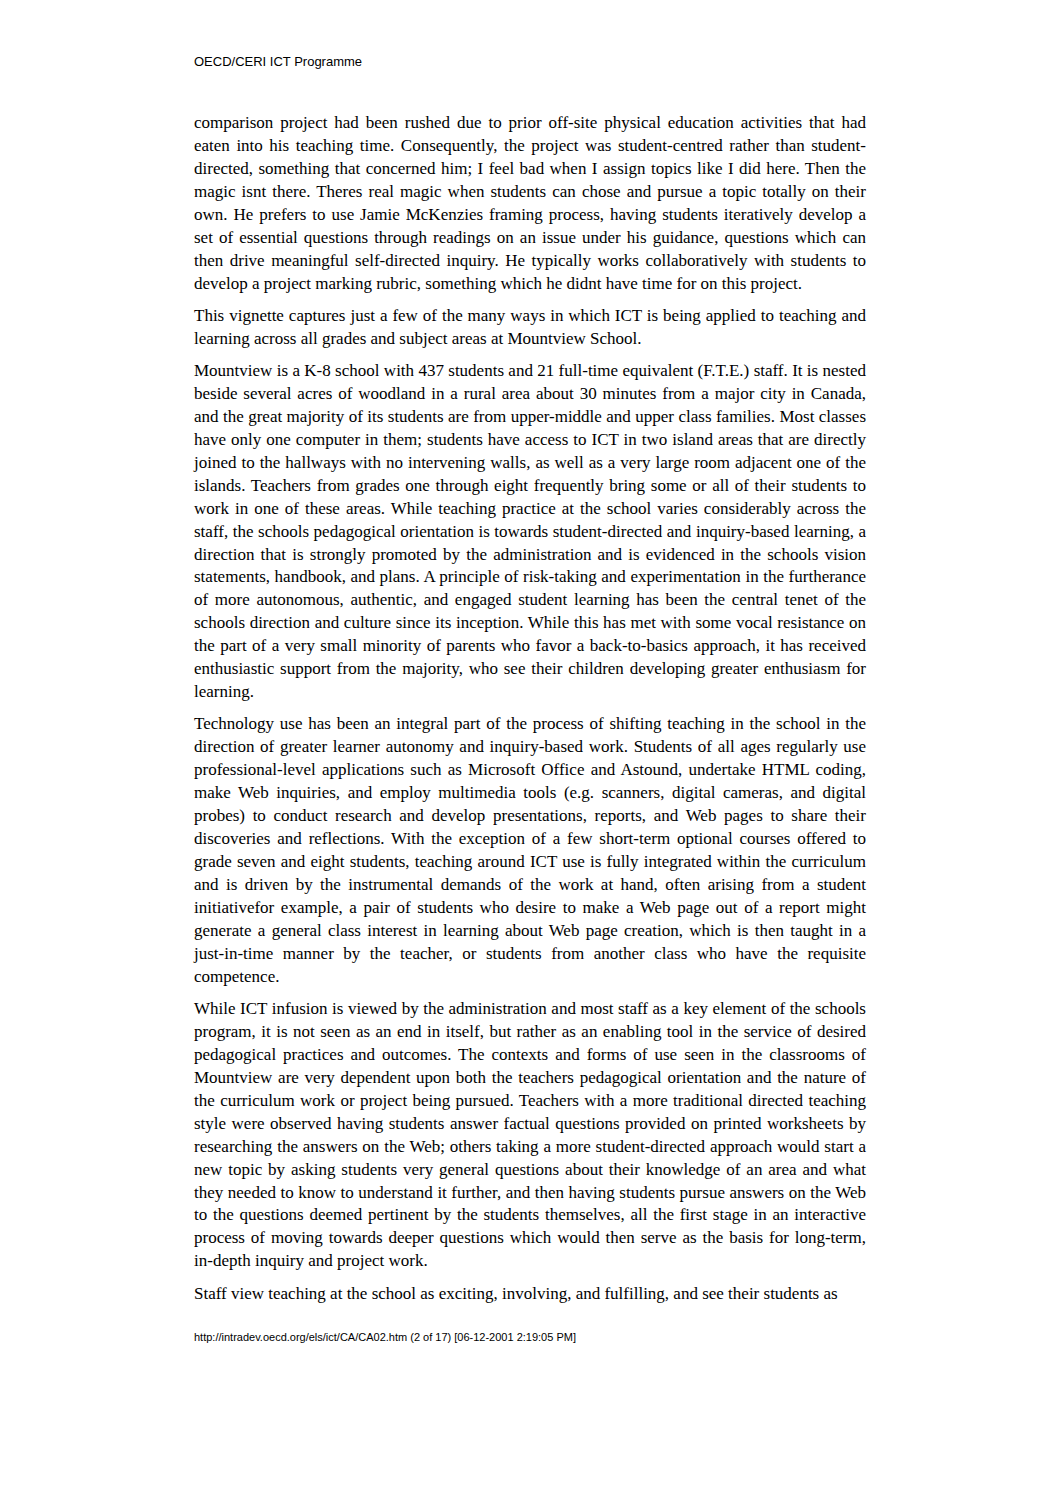OECD/CERI ICT Programme
comparison project had been rushed due to prior off-site physical education activities that had eaten into his teaching time. Consequently, the project was student-centred rather than student-directed, something that concerned him; I feel bad when I assign topics like I did here. Then the magic isnt there. Theres real magic when students can chose and pursue a topic totally on their own. He prefers to use Jamie McKenzies framing process, having students iteratively develop a set of essential questions through readings on an issue under his guidance, questions which can then drive meaningful self-directed inquiry. He typically works collaboratively with students to develop a project marking rubric, something which he didnt have time for on this project.
This vignette captures just a few of the many ways in which ICT is being applied to teaching and learning across all grades and subject areas at Mountview School.
Mountview is a K-8 school with 437 students and 21 full-time equivalent (F.T.E.) staff. It is nested beside several acres of woodland in a rural area about 30 minutes from a major city in Canada, and the great majority of its students are from upper-middle and upper class families. Most classes have only one computer in them; students have access to ICT in two island areas that are directly joined to the hallways with no intervening walls, as well as a very large room adjacent one of the islands. Teachers from grades one through eight frequently bring some or all of their students to work in one of these areas. While teaching practice at the school varies considerably across the staff, the schools pedagogical orientation is towards student-directed and inquiry-based learning, a direction that is strongly promoted by the administration and is evidenced in the schools vision statements, handbook, and plans. A principle of risk-taking and experimentation in the furtherance of more autonomous, authentic, and engaged student learning has been the central tenet of the schools direction and culture since its inception. While this has met with some vocal resistance on the part of a very small minority of parents who favor a back-to-basics approach, it has received enthusiastic support from the majority, who see their children developing greater enthusiasm for learning.
Technology use has been an integral part of the process of shifting teaching in the school in the direction of greater learner autonomy and inquiry-based work. Students of all ages regularly use professional-level applications such as Microsoft Office and Astound, undertake HTML coding, make Web inquiries, and employ multimedia tools (e.g. scanners, digital cameras, and digital probes) to conduct research and develop presentations, reports, and Web pages to share their discoveries and reflections. With the exception of a few short-term optional courses offered to grade seven and eight students, teaching around ICT use is fully integrated within the curriculum and is driven by the instrumental demands of the work at hand, often arising from a student initiativefor example, a pair of students who desire to make a Web page out of a report might generate a general class interest in learning about Web page creation, which is then taught in a just-in-time manner by the teacher, or students from another class who have the requisite competence.
While ICT infusion is viewed by the administration and most staff as a key element of the schools program, it is not seen as an end in itself, but rather as an enabling tool in the service of desired pedagogical practices and outcomes. The contexts and forms of use seen in the classrooms of Mountview are very dependent upon both the teachers pedagogical orientation and the nature of the curriculum work or project being pursued. Teachers with a more traditional directed teaching style were observed having students answer factual questions provided on printed worksheets by researching the answers on the Web; others taking a more student-directed approach would start a new topic by asking students very general questions about their knowledge of an area and what they needed to know to understand it further, and then having students pursue answers on the Web to the questions deemed pertinent by the students themselves, all the first stage in an interactive process of moving towards deeper questions which would then serve as the basis for long-term, in-depth inquiry and project work.
Staff view teaching at the school as exciting, involving, and fulfilling, and see their students as
http://intradev.oecd.org/els/ict/CA/CA02.htm (2 of 17) [06-12-2001 2:19:05 PM]